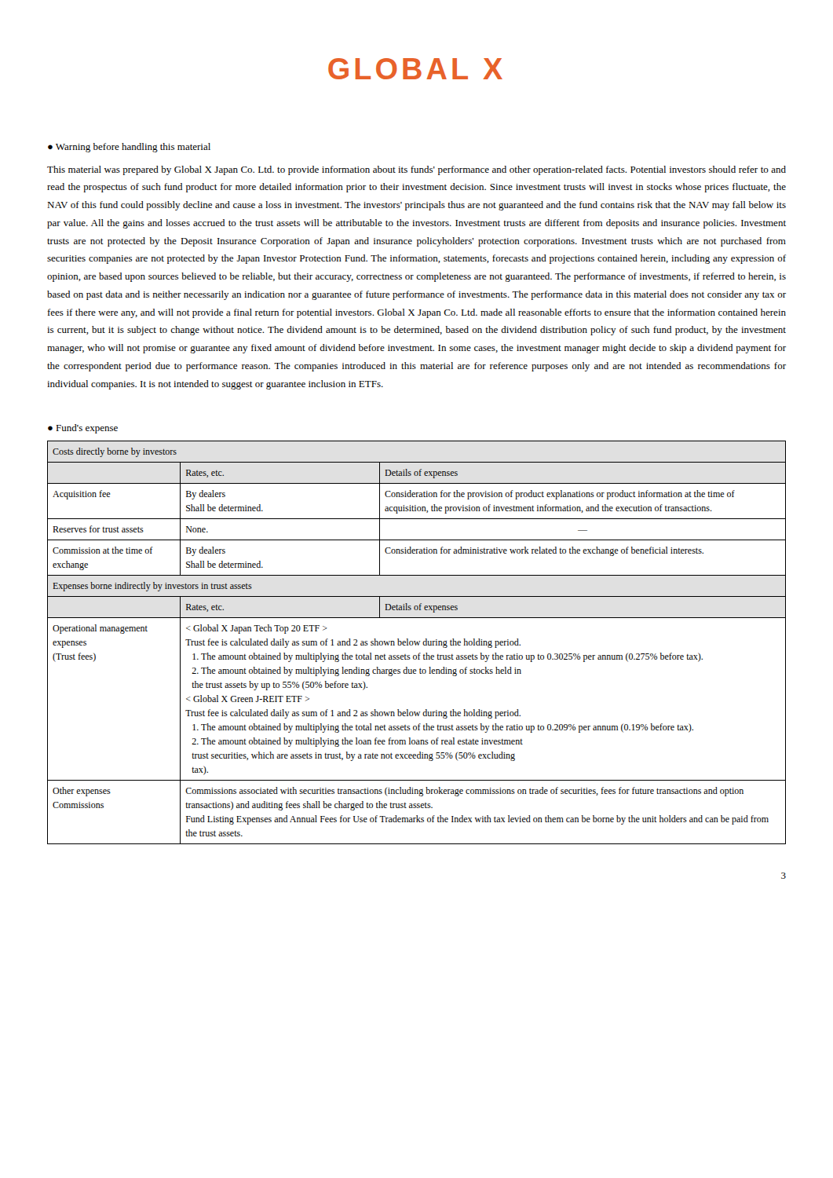GLOBAL X
● Warning before handling this material
This material was prepared by Global X Japan Co. Ltd. to provide information about its funds' performance and other operation-related facts. Potential investors should refer to and read the prospectus of such fund product for more detailed information prior to their investment decision. Since investment trusts will invest in stocks whose prices fluctuate, the NAV of this fund could possibly decline and cause a loss in investment. The investors' principals thus are not guaranteed and the fund contains risk that the NAV may fall below its par value. All the gains and losses accrued to the trust assets will be attributable to the investors. Investment trusts are different from deposits and insurance policies. Investment trusts are not protected by the Deposit Insurance Corporation of Japan and insurance policyholders' protection corporations. Investment trusts which are not purchased from securities companies are not protected by the Japan Investor Protection Fund. The information, statements, forecasts and projections contained herein, including any expression of opinion, are based upon sources believed to be reliable, but their accuracy, correctness or completeness are not guaranteed. The performance of investments, if referred to herein, is based on past data and is neither necessarily an indication nor a guarantee of future performance of investments. The performance data in this material does not consider any tax or fees if there were any, and will not provide a final return for potential investors. Global X Japan Co. Ltd. made all reasonable efforts to ensure that the information contained herein is current, but it is subject to change without notice. The dividend amount is to be determined, based on the dividend distribution policy of such fund product, by the investment manager, who will not promise or guarantee any fixed amount of dividend before investment. In some cases, the investment manager might decide to skip a dividend payment for the correspondent period due to performance reason. The companies introduced in this material are for reference purposes only and are not intended as recommendations for individual companies. It is not intended to suggest or guarantee inclusion in ETFs.
● Fund's expense
| Costs directly borne by investors |
| | Rates, etc. | Details of expenses |
| Acquisition fee | By dealers Shall be determined. | Consideration for the provision of product explanations or product information at the time of acquisition, the provision of investment information, and the execution of transactions. |
| Reserves for trust assets | None. | — |
| Commission at the time of exchange | By dealers Shall be determined. | Consideration for administrative work related to the exchange of beneficial interests. |
| Expenses borne indirectly by investors in trust assets |
| | Rates, etc. | Details of expenses |
| Operational management expenses (Trust fees) | < Global X Japan Tech Top 20 ETF > Trust fee is calculated daily as sum of 1 and 2 as shown below during the holding period. 1. The amount obtained by multiplying the total net assets of the trust assets by the ratio up to 0.3025% per annum (0.275% before tax). 2. The amount obtained by multiplying lending charges due to lending of stocks held in the trust assets by up to 55% (50% before tax). < Global X Green J-REIT ETF > Trust fee is calculated daily as sum of 1 and 2 as shown below during the holding period. 1. The amount obtained by multiplying the total net assets of the trust assets by the ratio up to 0.209% per annum (0.19% before tax). 2. The amount obtained by multiplying the loan fee from loans of real estate investment trust securities, which are assets in trust, by a rate not exceeding 55% (50% excluding tax). |
| Other expenses Commissions | Commissions associated with securities transactions (including brokerage commissions on trade of securities, fees for future transactions and option transactions) and auditing fees shall be charged to the trust assets. Fund Listing Expenses and Annual Fees for Use of Trademarks of the Index with tax levied on them can be borne by the unit holders and can be paid from the trust assets. |
3